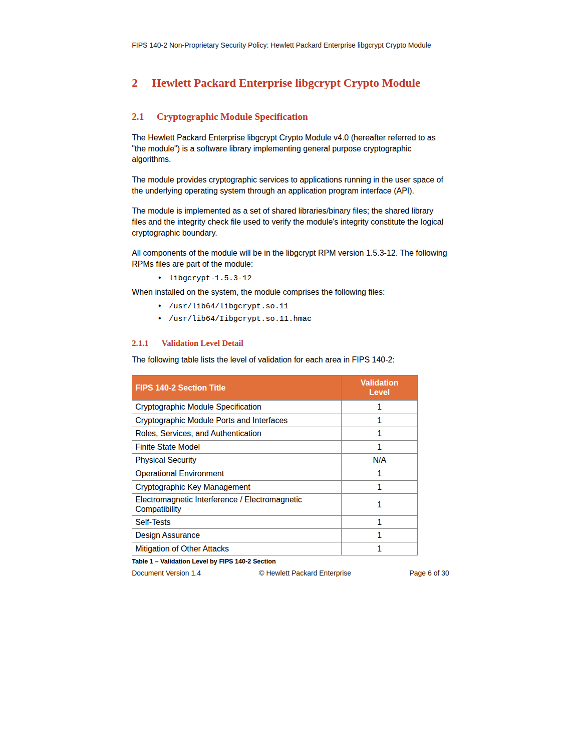FIPS 140-2 Non-Proprietary Security Policy: Hewlett Packard Enterprise libgcrypt Crypto Module
2 Hewlett Packard Enterprise libgcrypt Crypto Module
2.1 Cryptographic Module Specification
The Hewlett Packard Enterprise libgcrypt Crypto Module v4.0 (hereafter referred to as "the module") is a software library implementing general purpose cryptographic algorithms.
The module provides cryptographic services to applications running in the user space of the underlying operating system through an application program interface (API).
The module is implemented as a set of shared libraries/binary files; the shared library files and the integrity check file used to verify the module's integrity constitute the logical cryptographic boundary.
All components of the module will be in the libgcrypt RPM version 1.5.3-12. The following RPMs files are part of the module:
libgcrypt-1.5.3-12
When installed on the system, the module comprises the following files:
/usr/lib64/libgcrypt.so.11
/usr/lib64/Iibgcrypt.so.11.hmac
2.1.1 Validation Level Detail
The following table lists the level of validation for each area in FIPS 140-2:
| FIPS 140-2 Section Title | Validation Level |
| --- | --- |
| Cryptographic Module Specification | 1 |
| Cryptographic Module Ports and Interfaces | 1 |
| Roles, Services, and Authentication | 1 |
| Finite State Model | 1 |
| Physical Security | N/A |
| Operational Environment | 1 |
| Cryptographic Key Management | 1 |
| Electromagnetic Interference / Electromagnetic Compatibility | 1 |
| Self-Tests | 1 |
| Design Assurance | 1 |
| Mitigation of Other Attacks | 1 |
Table 1 – Validation Level by FIPS 140-2 Section
Document Version 1.4
© Hewlett Packard Enterprise
Page 6 of 30